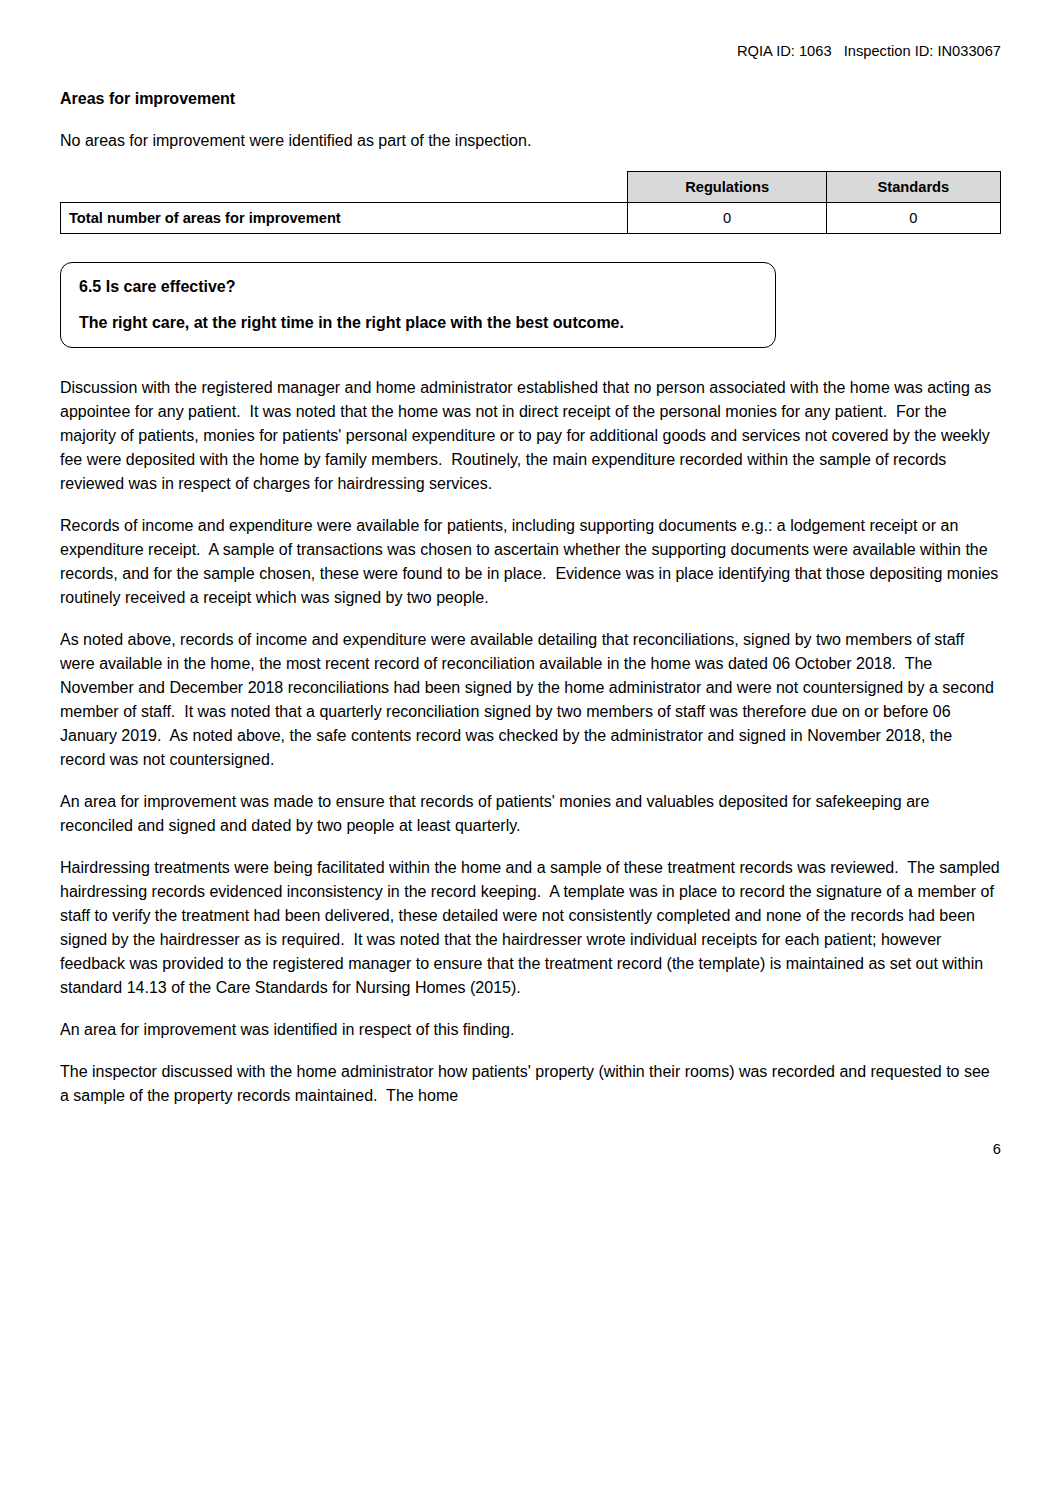RQIA ID: 1063 Inspection ID: IN033067
Areas for improvement
No areas for improvement were identified as part of the inspection.
| | Regulations | Standards |
| --- | --- | --- |
| Total number of areas for improvement | 0 | 0 |
6.5 Is care effective?
The right care, at the right time in the right place with the best outcome.
Discussion with the registered manager and home administrator established that no person associated with the home was acting as appointee for any patient. It was noted that the home was not in direct receipt of the personal monies for any patient. For the majority of patients, monies for patients' personal expenditure or to pay for additional goods and services not covered by the weekly fee were deposited with the home by family members. Routinely, the main expenditure recorded within the sample of records reviewed was in respect of charges for hairdressing services.
Records of income and expenditure were available for patients, including supporting documents e.g.: a lodgement receipt or an expenditure receipt. A sample of transactions was chosen to ascertain whether the supporting documents were available within the records, and for the sample chosen, these were found to be in place. Evidence was in place identifying that those depositing monies routinely received a receipt which was signed by two people.
As noted above, records of income and expenditure were available detailing that reconciliations, signed by two members of staff were available in the home, the most recent record of reconciliation available in the home was dated 06 October 2018. The November and December 2018 reconciliations had been signed by the home administrator and were not countersigned by a second member of staff. It was noted that a quarterly reconciliation signed by two members of staff was therefore due on or before 06 January 2019. As noted above, the safe contents record was checked by the administrator and signed in November 2018, the record was not countersigned.
An area for improvement was made to ensure that records of patients' monies and valuables deposited for safekeeping are reconciled and signed and dated by two people at least quarterly.
Hairdressing treatments were being facilitated within the home and a sample of these treatment records was reviewed. The sampled hairdressing records evidenced inconsistency in the record keeping. A template was in place to record the signature of a member of staff to verify the treatment had been delivered, these detailed were not consistently completed and none of the records had been signed by the hairdresser as is required. It was noted that the hairdresser wrote individual receipts for each patient; however feedback was provided to the registered manager to ensure that the treatment record (the template) is maintained as set out within standard 14.13 of the Care Standards for Nursing Homes (2015).
An area for improvement was identified in respect of this finding.
The inspector discussed with the home administrator how patients' property (within their rooms) was recorded and requested to see a sample of the property records maintained. The home
6